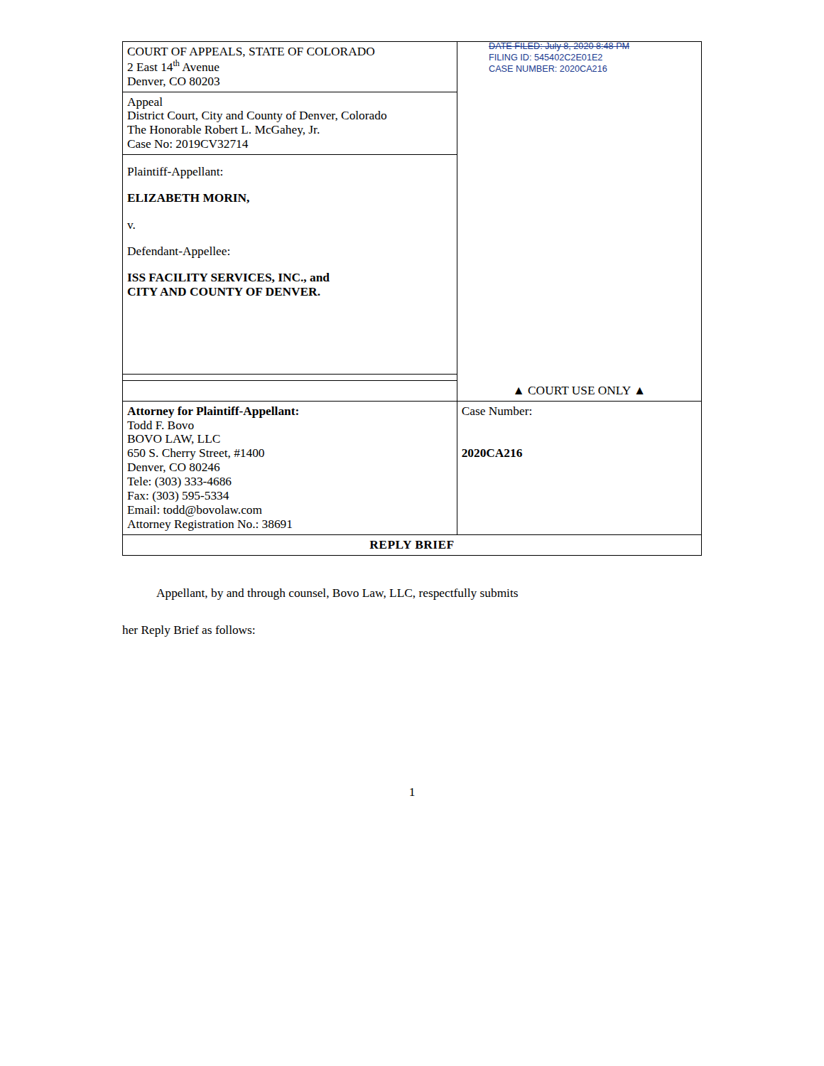DATE FILED: July 8, 2020 8:48 PM
FILING ID: 545402C2E01E2
CASE NUMBER: 2020CA216
| COURT OF APPEALS, STATE OF COLORADO 2 East 14 th Avenue Denver, CO 80203 | |
| Appeal District Court, City and County of Denver, Colorado The Honorable Robert L. McGahey, Jr. Case No: 2019CV32714 |
| Plaintiff-Appellant: ELIZABETH MORIN, v. Defendant-Appellee: ISS FACILITY SERVICES, INC., and CITY AND COUNTY OF DENVER. |
| | ▲ COURT USE ONLY ▲ |
| Attorney for Plaintiff-Appellant: Todd F. Bovo BOVO LAW, LLC 650 S. Cherry Street, #1400 Denver, CO 80246 Tele: (303) 333-4686 Fax: (303) 595-5334 Email: todd@bovolaw.com Attorney Registration No.: 38691 | Case Number: 2020CA216 |
| REPLY BRIEF |
Appellant, by and through counsel, Bovo Law, LLC, respectfully submits
her Reply Brief as follows:
1